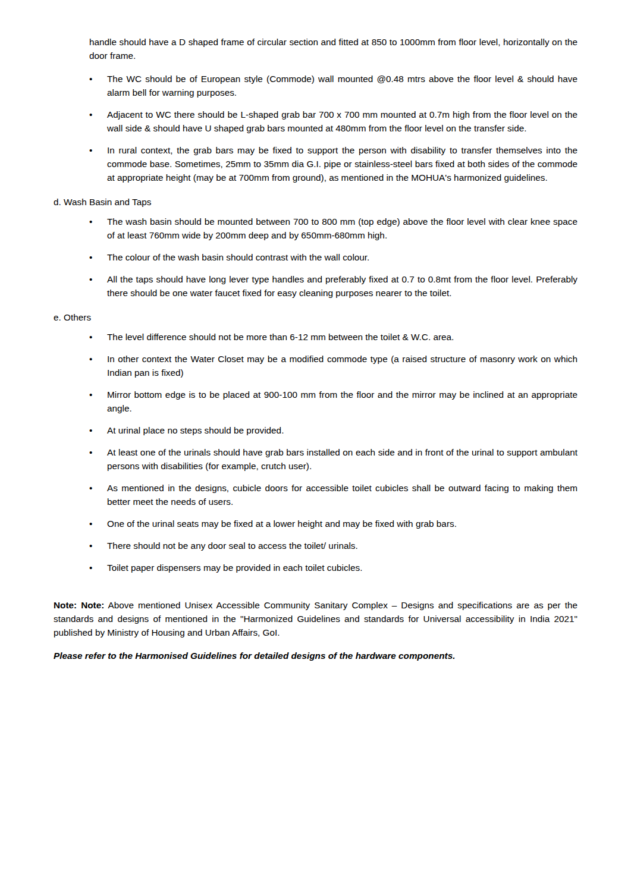handle should have a D shaped frame of circular section and fitted at 850 to 1000mm from floor level, horizontally on the door frame.
The WC should be of European style (Commode) wall mounted @0.48 mtrs above the floor level & should have alarm bell for warning purposes.
Adjacent to WC there should be L-shaped grab bar 700 x 700 mm mounted at 0.7m high from the floor level on the wall side & should have U shaped grab bars mounted at 480mm from the floor level on the transfer side.
In rural context, the grab bars may be fixed to support the person with disability to transfer themselves into the commode base. Sometimes, 25mm to 35mm dia G.I. pipe or stainless-steel bars fixed at both sides of the commode at appropriate height (may be at 700mm from ground), as mentioned in the MOHUA's harmonized guidelines.
d. Wash Basin and Taps
The wash basin should be mounted between 700 to 800 mm (top edge) above the floor level with clear knee space of at least 760mm wide by 200mm deep and by 650mm-680mm high.
The colour of the wash basin should contrast with the wall colour.
All the taps should have long lever type handles and preferably fixed at 0.7 to 0.8mt from the floor level. Preferably there should be one water faucet fixed for easy cleaning purposes nearer to the toilet.
e. Others
The level difference should not be more than 6-12 mm between the toilet & W.C. area.
In other context the Water Closet may be a modified commode type (a raised structure of masonry work on which Indian pan is fixed)
Mirror bottom edge is to be placed at 900-100 mm from the floor and the mirror may be inclined at an appropriate angle.
At urinal place no steps should be provided.
At least one of the urinals should have grab bars installed on each side and in front of the urinal to support ambulant persons with disabilities (for example, crutch user).
As mentioned in the designs, cubicle doors for accessible toilet cubicles shall be outward facing to making them better meet the needs of users.
One of the urinal seats may be fixed at a lower height and may be fixed with grab bars.
There should not be any door seal to access the toilet/ urinals.
Toilet paper dispensers may be provided in each toilet cubicles.
Note: Note: Above mentioned Unisex Accessible Community Sanitary Complex – Designs and specifications are as per the standards and designs of mentioned in the "Harmonized Guidelines and standards for Universal accessibility in India 2021" published by Ministry of Housing and Urban Affairs, GoI.
Please refer to the Harmonised Guidelines for detailed designs of the hardware components.